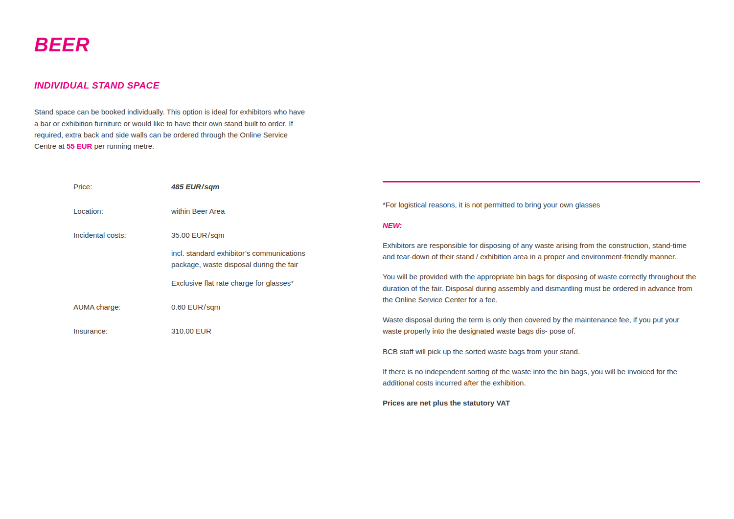BEER
INDIVIDUAL STAND SPACE
Stand space can be booked individually. This option is ideal for exhibitors who have a bar or exhibition furniture or would like to have their own stand built to order. If required, extra back and side walls can be ordered through the Online Service Centre at 55 EUR per running metre.
| Price: | 485 EUR / sqm |
| Location: | within Beer Area |
| Incidental costs: | 35.00 EUR / sqm incl. standard exhibitor’s communications package, waste disposal during the fair Exclusive flat rate charge for glasses* |
| AUMA charge: | 0.60 EUR / sqm |
| Insurance: | 310.00 EUR |
*For logistical reasons, it is not permitted to bring your own glasses
NEW:
Exhibitors are responsible for disposing of any waste arising from the construction, stand-time and tear-down of their stand / exhibition area in a proper and environment-friendly manner.
You will be provided with the appropriate bin bags for disposing of waste correctly throughout the duration of the fair. Disposal during assembly and dismantling must be ordered in advance from the Online Service Center for a fee.
Waste disposal during the term is only then covered by the maintenance fee, if you put your waste properly into the designated waste bags dis- pose of.
BCB staff will pick up the sorted waste bags from your stand.
If there is no independent sorting of the waste into the bin bags, you will be invoiced for the additional costs incurred after the exhibition.
Prices are net plus the statutory VAT